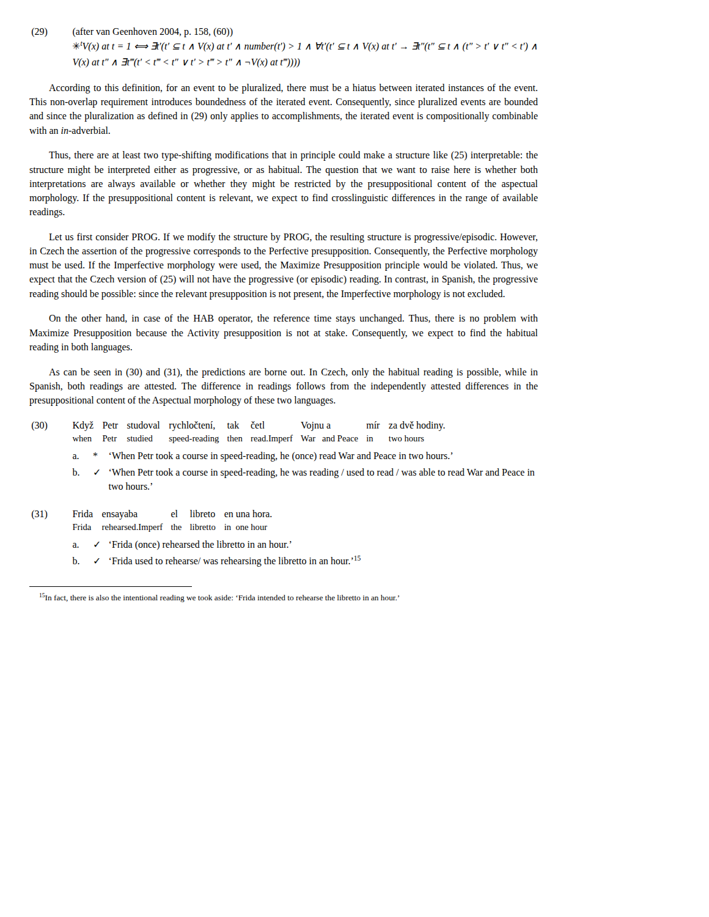(29)
(after van Geenhoven 2004, p. 158, (60))
✳tV(x) at t = 1 ⟺ ∃t′(t′ ⊆ t ∧ V(x) at t′ ∧ number(t′) > 1 ∧ ∀t′(t′ ⊆ t ∧ V(x) at t′ → ∃t″(t″ ⊆ t ∧ (t″ > t′ ∨ t″ < t′) ∧ V(x) at t″ ∧ ∃t‴(t′ < t‴ < t″ ∨ t′ > t‴ > t″ ∧ ¬V(x) at t‴))))
According to this definition, for an event to be pluralized, there must be a hiatus between iterated instances of the event. This non-overlap requirement introduces boundedness of the iterated event. Consequently, since pluralized events are bounded and since the pluralization as defined in (29) only applies to accomplishments, the iterated event is compositionally combinable with an in-adverbial.
Thus, there are at least two type-shifting modifications that in principle could make a structure like (25) interpretable: the structure might be interpreted either as progressive, or as habitual. The question that we want to raise here is whether both interpretations are always available or whether they might be restricted by the presuppositional content of the aspectual morphology. If the presuppositional content is relevant, we expect to find crosslinguistic differences in the range of available readings.
Let us first consider PROG. If we modify the structure by PROG, the resulting structure is progressive/episodic. However, in Czech the assertion of the progressive corresponds to the Perfective presupposition. Consequently, the Perfective morphology must be used. If the Imperfective morphology were used, the Maximize Presupposition principle would be violated. Thus, we expect that the Czech version of (25) will not have the progressive (or episodic) reading. In contrast, in Spanish, the progressive reading should be possible: since the relevant presupposition is not present, the Imperfective morphology is not excluded.
On the other hand, in case of the HAB operator, the reference time stays unchanged. Thus, there is no problem with Maximize Presupposition because the Activity presupposition is not at stake. Consequently, we expect to find the habitual reading in both languages.
As can be seen in (30) and (31), the predictions are borne out. In Czech, only the habitual reading is possible, while in Spanish, both readings are attested. The difference in readings follows from the independently attested differences in the presuppositional content of the Aspectual morphology of these two languages.
(30)
| Když | Petr | studoval | rychločtení, | tak | četl | Vojnu a | mír | za dvě hodiny. |
| when | Petr | studied | speed-reading | then | read.Imperf | War and Peace | in | two hours |
a.*‘When Petr took a course in speed-reading, he (once) read War and Peace in two hours.’
b.✓‘When Petr took a course in speed-reading, he was reading / used to read / was able to read War and Peace in two hours.’
(31)
| Frida | ensayaba | el | libreto | en una hora. |
| Frida | rehearsed.Imperf | the | libretto | in one hour |
a.✓‘Frida (once) rehearsed the libretto in an hour.’
b.✓‘Frida used to rehearse/ was rehearsing the libretto in an hour.’15
15In fact, there is also the intentional reading we took aside: ‘Frida intended to rehearse the libretto in an hour.’